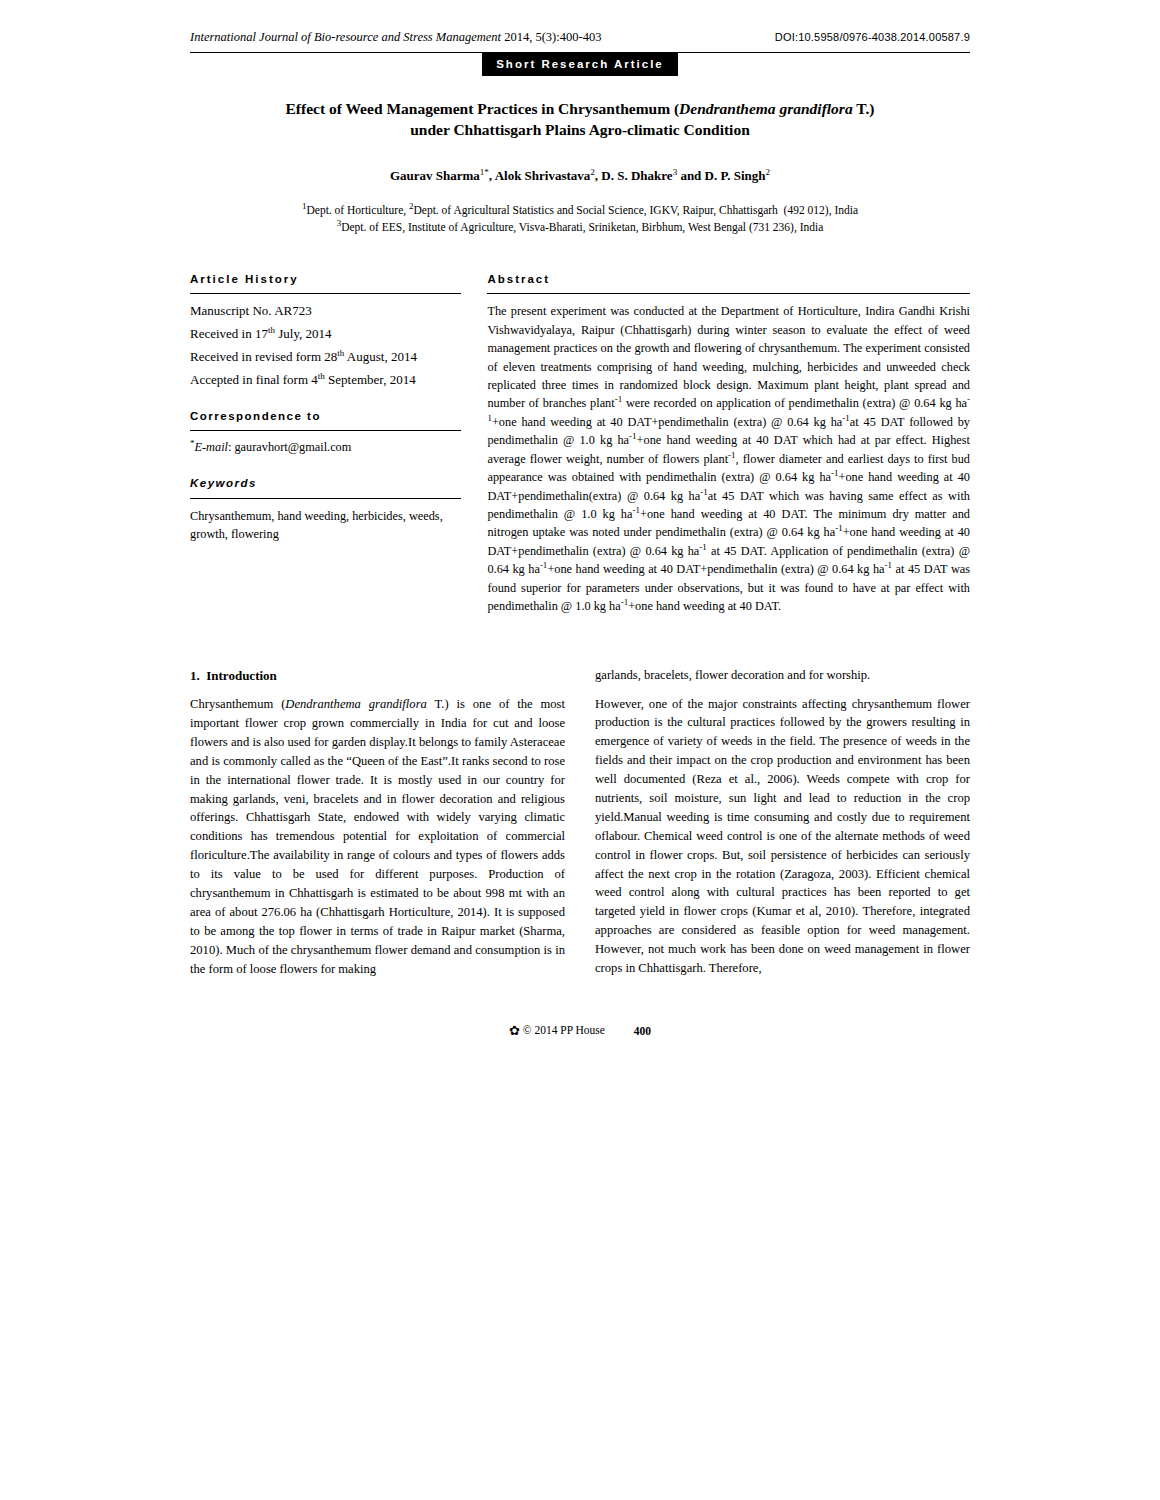International Journal of Bio-resource and Stress Management 2014, 5(3):400-403
DOI:10.5958/0976-4038.2014.00587.9
Short Research Article
Effect of Weed Management Practices in Chrysanthemum (Dendranthema grandiflora T.)
under Chhattisgarh Plains Agro-climatic Condition
Gaurav Sharma1*, Alok Shrivastava2, D. S. Dhakre3 and D. P. Singh2
1Dept. of Horticulture, 2Dept. of Agricultural Statistics and Social Science, IGKV, Raipur, Chhattisgarh (492 012), India
3Dept. of EES, Institute of Agriculture, Visva-Bharati, Sriniketan, Birbhum, West Bengal (731 236), India
Article History
Manuscript No. AR723
Received in 17th July, 2014
Received in revised form 28th August, 2014
Accepted in final form 4th September, 2014
Correspondence to
*E-mail: gauravhort@gmail.com
Keywords
Chrysanthemum, hand weeding, herbicides, weeds, growth, flowering
Abstract
The present experiment was conducted at the Department of Horticulture, Indira Gandhi Krishi Vishwavidyalaya, Raipur (Chhattisgarh) during winter season to evaluate the effect of weed management practices on the growth and flowering of chrysanthemum. The experiment consisted of eleven treatments comprising of hand weeding, mulching, herbicides and unweeded check replicated three times in randomized block design. Maximum plant height, plant spread and number of branches plant-1 were recorded on application of pendimethalin (extra) @ 0.64 kg ha-1+one hand weeding at 40 DAT+pendimethalin (extra) @ 0.64 kg ha-1at 45 DAT followed by pendimethalin @ 1.0 kg ha-1+one hand weeding at 40 DAT which had at par effect. Highest average flower weight, number of flowers plant-1, flower diameter and earliest days to first bud appearance was obtained with pendimethalin (extra) @ 0.64 kg ha-1+one hand weeding at 40 DAT+pendimethalin(extra) @ 0.64 kg ha-1at 45 DAT which was having same effect as with pendimethalin @ 1.0 kg ha-1+one hand weeding at 40 DAT. The minimum dry matter and nitrogen uptake was noted under pendimethalin (extra) @ 0.64 kg ha-1+one hand weeding at 40 DAT+pendimethalin (extra) @ 0.64 kg ha-1 at 45 DAT. Application of pendimethalin (extra) @ 0.64 kg ha-1+one hand weeding at 40 DAT+pendimethalin (extra) @ 0.64 kg ha-1 at 45 DAT was found superior for parameters under observations, but it was found to have at par effect with pendimethalin @ 1.0 kg ha-1+one hand weeding at 40 DAT.
1. Introduction
Chrysanthemum (Dendranthema grandiflora T.) is one of the most important flower crop grown commercially in India for cut and loose flowers and is also used for garden display.It belongs to family Asteraceae and is commonly called as the “Queen of the East”.It ranks second to rose in the international flower trade. It is mostly used in our country for making garlands, veni, bracelets and in flower decoration and religious offerings. Chhattisgarh State, endowed with widely varying climatic conditions has tremendous potential for exploitation of commercial floriculture.The availability in range of colours and types of flowers adds to its value to be used for different purposes. Production of chrysanthemum in Chhattisgarh is estimated to be about 998 mt with an area of about 276.06 ha (Chhattisgarh Horticulture, 2014). It is supposed to be among the top flower in terms of trade in Raipur market (Sharma, 2010). Much of the chrysanthemum flower demand and consumption is in the form of loose flowers for making
garlands, bracelets, flower decoration and for worship.
However, one of the major constraints affecting chrysanthemum flower production is the cultural practices followed by the growers resulting in emergence of variety of weeds in the field. The presence of weeds in the fields and their impact on the crop production and environment has been well documented (Reza et al., 2006). Weeds compete with crop for nutrients, soil moisture, sun light and lead to reduction in the crop yield.Manual weeding is time consuming and costly due to requirement oflabour. Chemical weed control is one of the alternate methods of weed control in flower crops. But, soil persistence of herbicides can seriously affect the next crop in the rotation (Zaragoza, 2003). Efficient chemical weed control along with cultural practices has been reported to get targeted yield in flower crops (Kumar et al, 2010). Therefore, integrated approaches are considered as feasible option for weed management. However, not much work has been done on weed management in flower crops in Chhattisgarh. Therefore,
✿ © 2014 PP House 400